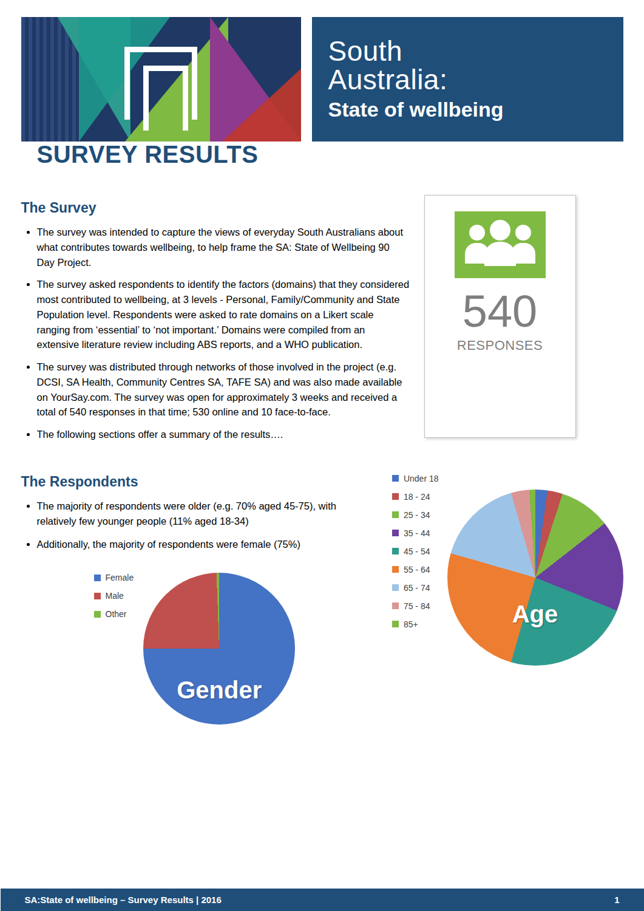South
Australia:
State of wellbeing
SURVEY RESULTS
The Survey
The survey was intended to capture the views of everyday South Australians about what contributes towards wellbeing, to help frame the SA: State of Wellbeing 90 Day Project.
The survey asked respondents to identify the factors (domains) that they considered most contributed to wellbeing, at 3 levels - Personal, Family/Community and State Population level. Respondents were asked to rate domains on a Likert scale ranging from ‘essential’ to ‘not important.’ Domains were compiled from an extensive literature review including ABS reports, and a WHO publication.
The survey was distributed through networks of those involved in the project (e.g. DCSI, SA Health, Community Centres SA, TAFE SA) and was also made available on YourSay.com. The survey was open for approximately 3 weeks and received a total of 540 responses in that time; 530 online and 10 face-to-face.
The following sections offer a summary of the results….
540
RESPONSES
The Respondents
The majority of respondents were older (e.g. 70% aged 45-75), with relatively few younger people (11% aged 18-34)
Additionally, the majority of respondents were female (75%)
Female
Male
Other
Gender
Under 18
18 - 24
25 - 34
35 - 44
45 - 54
55 - 64
65 - 74
75 - 84
85+
Age
SA:State of wellbeing – Survey Results | 2016 1